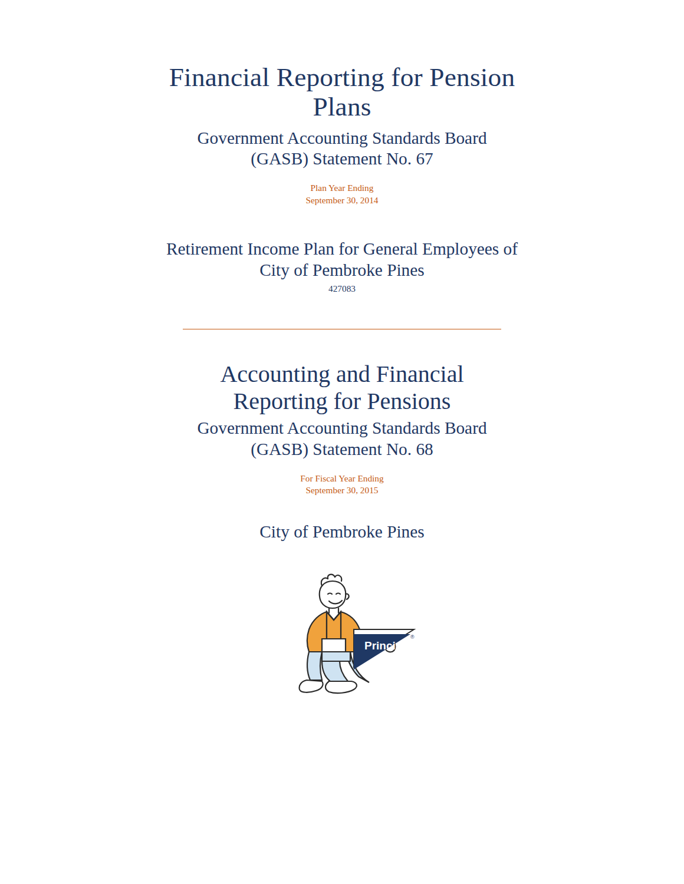Financial Reporting for Pension Plans
Government Accounting Standards Board
(GASB) Statement No. 67
Plan Year Ending
September 30, 2014
Retirement Income Plan for General Employees of City of Pembroke Pines
427083
Accounting and Financial
Reporting for Pensions
Government Accounting Standards Board
(GASB) Statement No. 68
For Fiscal Year Ending
September 30, 2015
City of Pembroke Pines
Principal ®